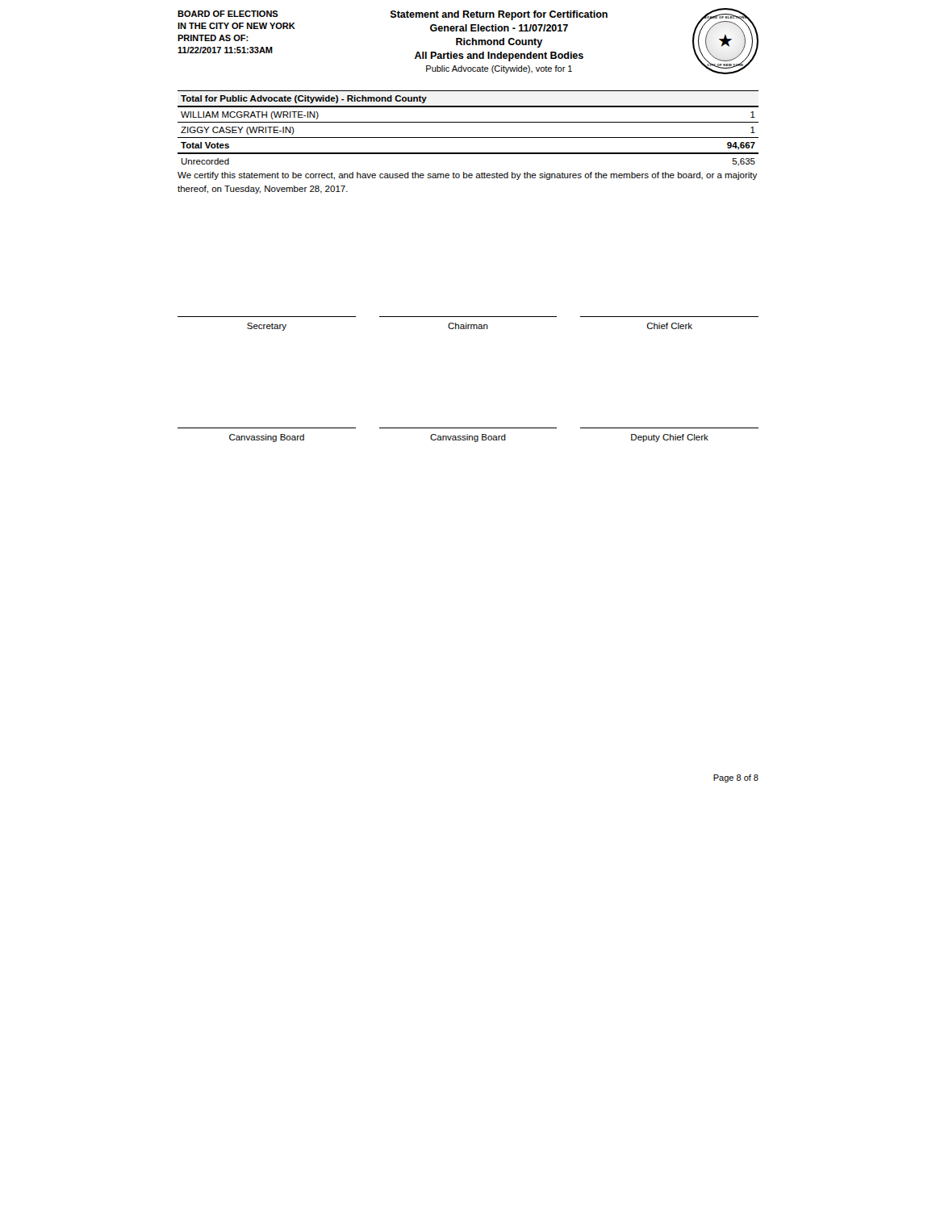BOARD OF ELECTIONS
IN THE CITY OF NEW YORK
PRINTED AS OF:
11/22/2017 11:51:33AM
Statement and Return Report for Certification
General Election - 11/07/2017
Richmond County
All Parties and Independent Bodies
Public Advocate (Citywide), vote for 1
BOARD OF ELECTIONS
★
CITY OF NEW YORK
Total for Public Advocate (Citywide) - Richmond County
| WILLIAM MCGRATH (WRITE-IN) | 1 |
| ZIGGY CASEY (WRITE-IN) | 1 |
| Total Votes | 94,667 |
| Unrecorded | 5,635 |
We certify this statement to be correct, and have caused the same to be attested by the signatures of the members of the board, or a majority thereof, on Tuesday, November 28, 2017.
Secretary
Chairman
Chief Clerk
Canvassing Board
Canvassing Board
Deputy Chief Clerk
Page 8 of 8